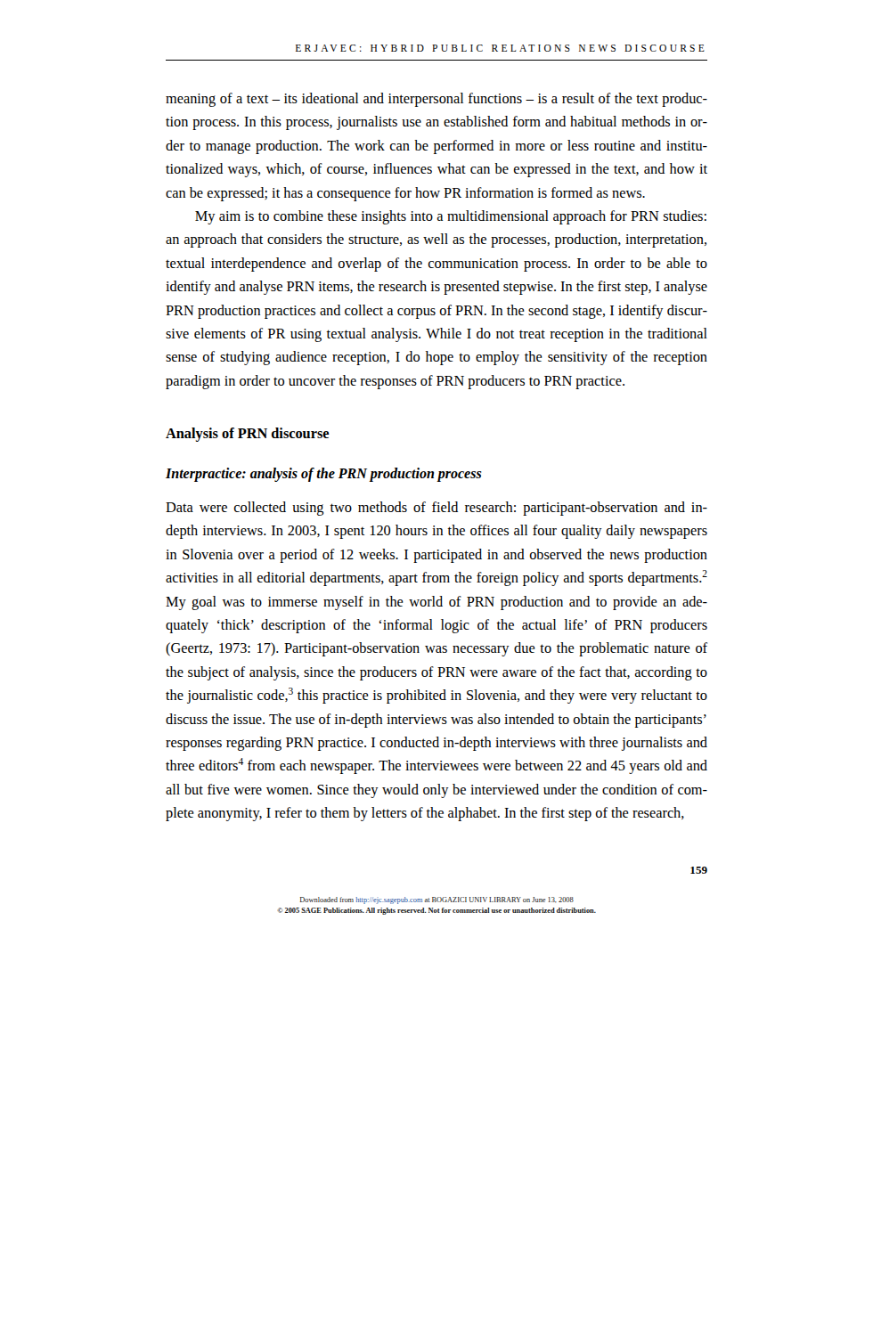Erjavec: Hybrid Public Relations News Discourse
meaning of a text – its ideational and interpersonal functions – is a result of the text production process. In this process, journalists use an established form and habitual methods in order to manage production. The work can be performed in more or less routine and institutionalized ways, which, of course, influences what can be expressed in the text, and how it can be expressed; it has a consequence for how PR information is formed as news.
My aim is to combine these insights into a multidimensional approach for PRN studies: an approach that considers the structure, as well as the processes, production, interpretation, textual interdependence and overlap of the communication process. In order to be able to identify and analyse PRN items, the research is presented stepwise. In the first step, I analyse PRN production practices and collect a corpus of PRN. In the second stage, I identify discursive elements of PR using textual analysis. While I do not treat reception in the traditional sense of studying audience reception, I do hope to employ the sensitivity of the reception paradigm in order to uncover the responses of PRN producers to PRN practice.
Analysis of PRN discourse
Interpractice: analysis of the PRN production process
Data were collected using two methods of field research: participant-observation and in-depth interviews. In 2003, I spent 120 hours in the offices all four quality daily newspapers in Slovenia over a period of 12 weeks. I participated in and observed the news production activities in all editorial departments, apart from the foreign policy and sports departments.2 My goal was to immerse myself in the world of PRN production and to provide an adequately ‘thick’ description of the ‘informal logic of the actual life’ of PRN producers (Geertz, 1973: 17). Participant-observation was necessary due to the problematic nature of the subject of analysis, since the producers of PRN were aware of the fact that, according to the journalistic code,3 this practice is prohibited in Slovenia, and they were very reluctant to discuss the issue. The use of in-depth interviews was also intended to obtain the participants’ responses regarding PRN practice. I conducted in-depth interviews with three journalists and three editors4 from each newspaper. The interviewees were between 22 and 45 years old and all but five were women. Since they would only be interviewed under the condition of complete anonymity, I refer to them by letters of the alphabet. In the first step of the research,
159
Downloaded from http://ejc.sagepub.com at BOGAZICI UNIV LIBRARY on June 13, 2008
© 2005 SAGE Publications. All rights reserved. Not for commercial use or unauthorized distribution.